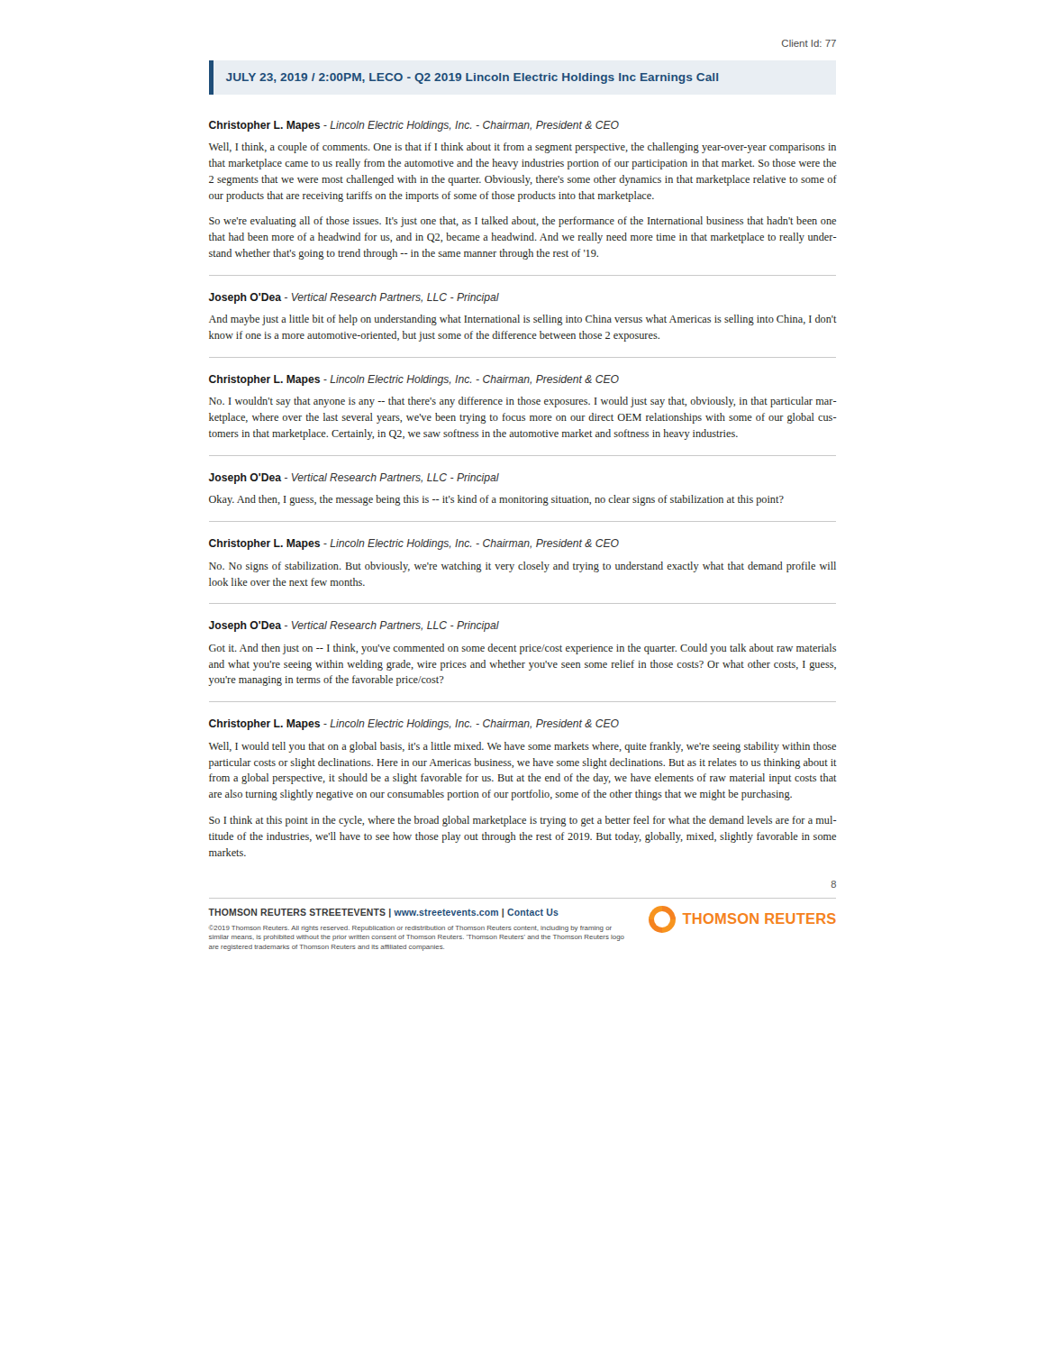Client Id: 77
JULY 23, 2019 / 2:00PM, LECO - Q2 2019 Lincoln Electric Holdings Inc Earnings Call
Christopher L. Mapes - Lincoln Electric Holdings, Inc. - Chairman, President & CEO
Well, I think, a couple of comments. One is that if I think about it from a segment perspective, the challenging year-over-year comparisons in that marketplace came to us really from the automotive and the heavy industries portion of our participation in that market. So those were the 2 segments that we were most challenged with in the quarter. Obviously, there's some other dynamics in that marketplace relative to some of our products that are receiving tariffs on the imports of some of those products into that marketplace.
So we're evaluating all of those issues. It's just one that, as I talked about, the performance of the International business that hadn't been one that had been more of a headwind for us, and in Q2, became a headwind. And we really need more time in that marketplace to really understand whether that's going to trend through -- in the same manner through the rest of '19.
Joseph O'Dea - Vertical Research Partners, LLC - Principal
And maybe just a little bit of help on understanding what International is selling into China versus what Americas is selling into China, I don't know if one is a more automotive-oriented, but just some of the difference between those 2 exposures.
Christopher L. Mapes - Lincoln Electric Holdings, Inc. - Chairman, President & CEO
No. I wouldn't say that anyone is any -- that there's any difference in those exposures. I would just say that, obviously, in that particular marketplace, where over the last several years, we've been trying to focus more on our direct OEM relationships with some of our global customers in that marketplace. Certainly, in Q2, we saw softness in the automotive market and softness in heavy industries.
Joseph O'Dea - Vertical Research Partners, LLC - Principal
Okay. And then, I guess, the message being this is -- it's kind of a monitoring situation, no clear signs of stabilization at this point?
Christopher L. Mapes - Lincoln Electric Holdings, Inc. - Chairman, President & CEO
No. No signs of stabilization. But obviously, we're watching it very closely and trying to understand exactly what that demand profile will look like over the next few months.
Joseph O'Dea - Vertical Research Partners, LLC - Principal
Got it. And then just on -- I think, you've commented on some decent price/cost experience in the quarter. Could you talk about raw materials and what you're seeing within welding grade, wire prices and whether you've seen some relief in those costs? Or what other costs, I guess, you're managing in terms of the favorable price/cost?
Christopher L. Mapes - Lincoln Electric Holdings, Inc. - Chairman, President & CEO
Well, I would tell you that on a global basis, it's a little mixed. We have some markets where, quite frankly, we're seeing stability within those particular costs or slight declinations. Here in our Americas business, we have some slight declinations. But as it relates to us thinking about it from a global perspective, it should be a slight favorable for us. But at the end of the day, we have elements of raw material input costs that are also turning slightly negative on our consumables portion of our portfolio, some of the other things that we might be purchasing.
So I think at this point in the cycle, where the broad global marketplace is trying to get a better feel for what the demand levels are for a multitude of the industries, we'll have to see how those play out through the rest of 2019. But today, globally, mixed, slightly favorable in some markets.
8
THOMSON REUTERS STREETEVENTS | www.streetevents.com | Contact Us
©2019 Thomson Reuters. All rights reserved. Republication or redistribution of Thomson Reuters content, including by framing or similar means, is prohibited without the prior written consent of Thomson Reuters. 'Thomson Reuters' and the Thomson Reuters logo are registered trademarks of Thomson Reuters and its affiliated companies.
THOMSON REUTERS